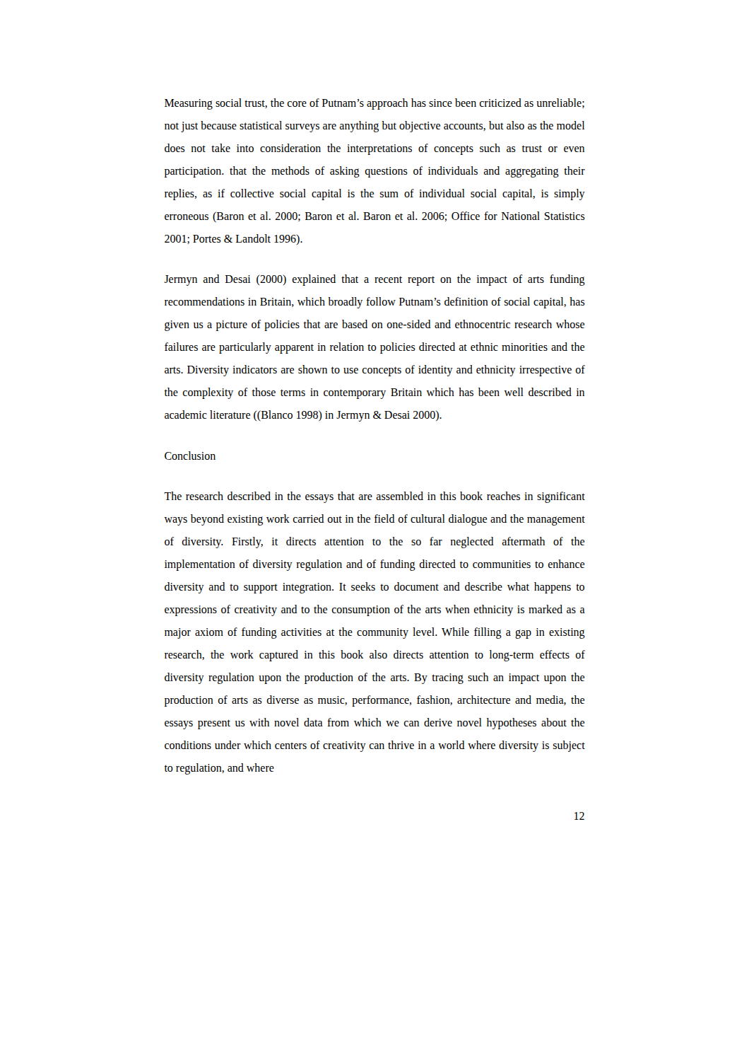Measuring social trust, the core of Putnam’s approach has since been criticized as unreliable; not just because statistical surveys are anything but objective accounts, but also as the model does not take into consideration the interpretations of concepts such as trust or even participation. that the methods of asking questions of individuals and aggregating their replies, as if collective social capital is the sum of individual social capital, is simply erroneous (Baron et al. 2000; Baron et al. Baron et al. 2006; Office for National Statistics 2001; Portes & Landolt 1996).
Jermyn and Desai (2000) explained that a recent report on the impact of arts funding recommendations in Britain, which broadly follow Putnam’s definition of social capital, has given us a picture of policies that are based on one-sided and ethnocentric research whose failures are particularly apparent in relation to policies directed at ethnic minorities and the arts. Diversity indicators are shown to use concepts of identity and ethnicity irrespective of the complexity of those terms in contemporary Britain which has been well described in academic literature ((Blanco 1998) in Jermyn & Desai 2000).
Conclusion
The research described in the essays that are assembled in this book reaches in significant ways beyond existing work carried out in the field of cultural dialogue and the management of diversity. Firstly, it directs attention to the so far neglected aftermath of the implementation of diversity regulation and of funding directed to communities to enhance diversity and to support integration. It seeks to document and describe what happens to expressions of creativity and to the consumption of the arts when ethnicity is marked as a major axiom of funding activities at the community level. While filling a gap in existing research, the work captured in this book also directs attention to long-term effects of diversity regulation upon the production of the arts. By tracing such an impact upon the production of arts as diverse as music, performance, fashion, architecture and media, the essays present us with novel data from which we can derive novel hypotheses about the conditions under which centers of creativity can thrive in a world where diversity is subject to regulation, and where
12